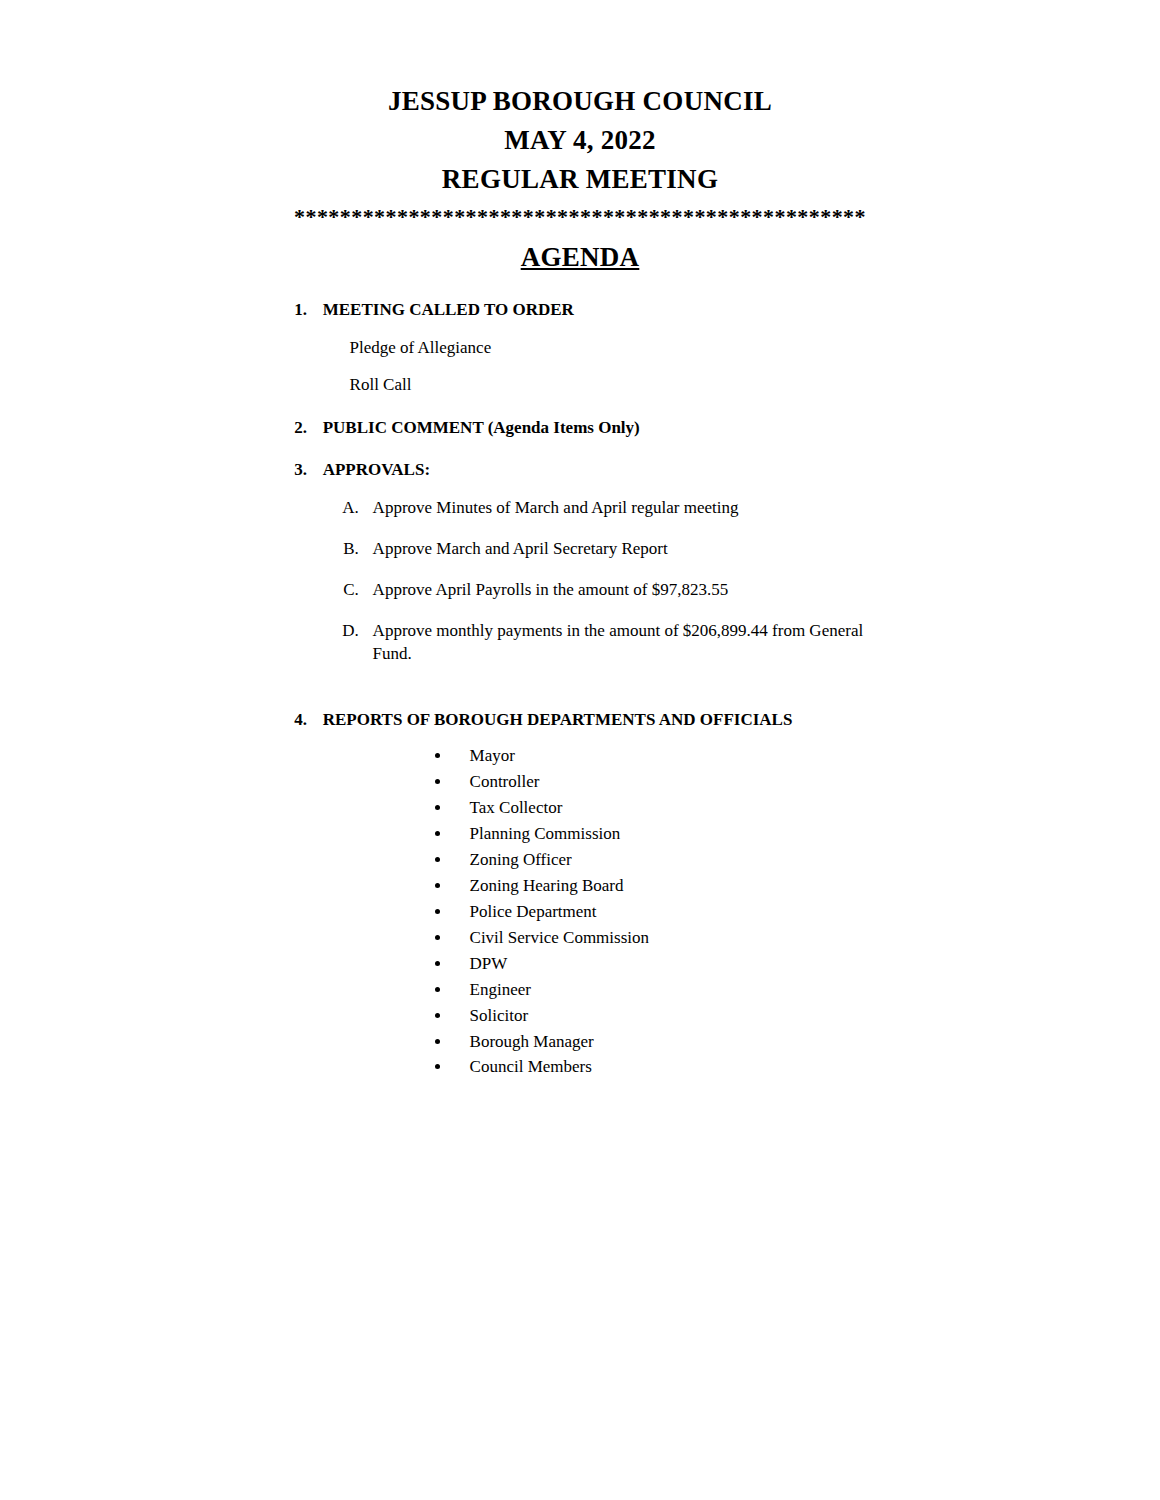JESSUP BOROUGH COUNCIL
MAY 4, 2022
REGULAR MEETING
**************************************************
AGENDA
MEETING CALLED TO ORDER
Pledge of Allegiance
Roll Call
PUBLIC COMMENT (Agenda Items Only)
APPROVALS:
Approve Minutes of March and April regular meeting
Approve March and April Secretary Report
Approve April Payrolls in the amount of $97,823.55
Approve monthly payments in the amount of $206,899.44 from General Fund.
REPORTS OF BOROUGH DEPARTMENTS AND OFFICIALS
Mayor
Controller
Tax Collector
Planning Commission
Zoning Officer
Zoning Hearing Board
Police Department
Civil Service Commission
DPW
Engineer
Solicitor
Borough Manager
Council Members